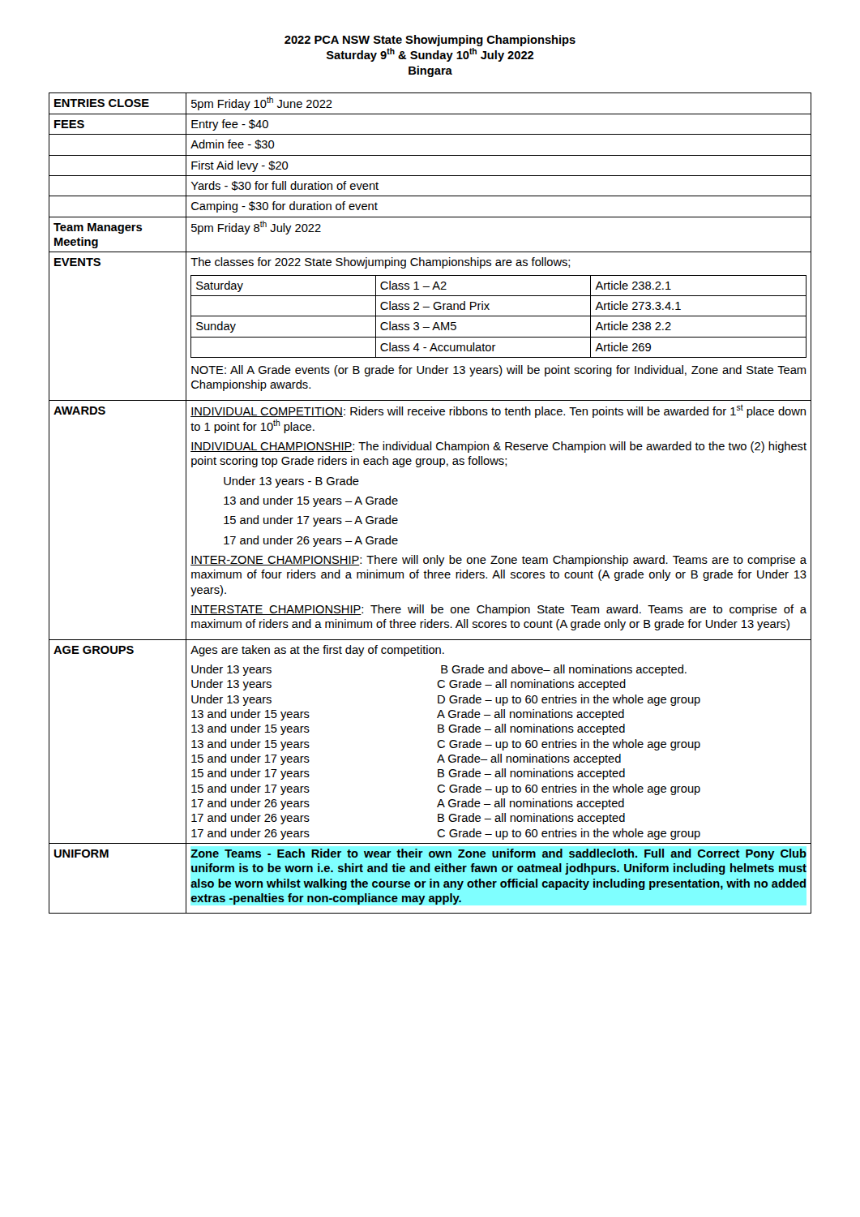2022 PCA NSW State Showjumping Championships
Saturday 9th & Sunday 10th July 2022
Bingara
| ENTRIES CLOSE | 5pm Friday 10 th June 2022 |
| FEES | Entry fee - $40 |
| | Admin fee - $30 |
| | First Aid levy - $20 |
| | Yards - $30 for full duration of event |
| | Camping - $30 for duration of event |
| Team Managers Meeting | 5pm Friday 8 th July 2022 |
| EVENTS | The classes for 2022 State Showjumping Championships are as follows; / Saturday / Class 1 – A2 / Article 238.2.1 / / / Class 2 – Grand Prix / Article 273.3.4.1 / / Sunday / Class 3 – AM5 / Article 238 2.2 / / / Class 4 - Accumulator / Article 269 / NOTE: All A Grade events (or B grade for Under 13 years) will be point scoring for Individual, Zone and State Team Championship awards. |
| AWARDS | INDIVIDUAL COMPETITION : Riders will receive ribbons to tenth place. Ten points will be awarded for 1 st place down to 1 point for 10 th place. INDIVIDUAL CHAMPIONSHIP : The individual Champion & Reserve Champion will be awarded to the two (2) highest point scoring top Grade riders in each age group, as follows; Under 13 years - B Grade 13 and under 15 years – A Grade 15 and under 17 years – A Grade 17 and under 26 years – A Grade INTER-ZONE CHAMPIONSHIP : There will only be one Zone team Championship award. Teams are to comprise a maximum of four riders and a minimum of three riders. All scores to count (A grade only or B grade for Under 13 years). INTERSTATE CHAMPIONSHIP : There will be one Champion State Team award. Teams are to comprise of a maximum of riders and a minimum of three riders. All scores to count (A grade only or B grade for Under 13 years) |
| AGE GROUPS | Ages are taken as at the first day of competition. / Under 13 years / B Grade and above– all nominations accepted. / / Under 13 years / C Grade – all nominations accepted / / Under 13 years / D Grade – up to 60 entries in the whole age group / / 13 and under 15 years / A Grade – all nominations accepted / / 13 and under 15 years / B Grade – all nominations accepted / / 13 and under 15 years / C Grade – up to 60 entries in the whole age group / / 15 and under 17 years / A Grade– all nominations accepted / / 15 and under 17 years / B Grade – all nominations accepted / / 15 and under 17 years / C Grade – up to 60 entries in the whole age group / / 17 and under 26 years / A Grade – all nominations accepted / / 17 and under 26 years / B Grade – all nominations accepted / / 17 and under 26 years / C Grade – up to 60 entries in the whole age group / |
| UNIFORM | Zone Teams - Each Rider to wear their own Zone uniform and saddlecloth. Full and Correct Pony Club uniform is to be worn i.e. shirt and tie and either fawn or oatmeal jodhpurs. Uniform including helmets must also be worn whilst walking the course or in any other official capacity including presentation, with no added extras -penalties for non-compliance may apply. |